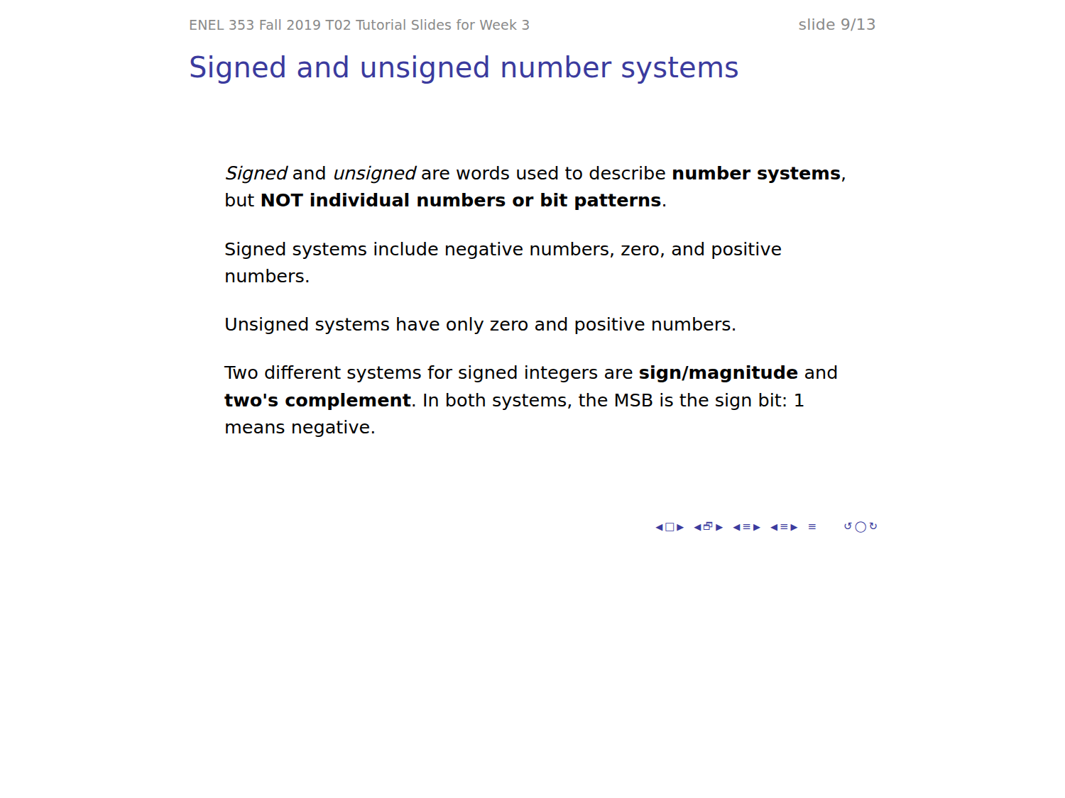ENEL 353 Fall 2019 T02 Tutorial Slides for Week 3
slide 9/13
Signed and unsigned number systems
Signed and unsigned are words used to describe number systems, but NOT individual numbers or bit patterns.
Signed systems include negative numbers, zero, and positive numbers.
Unsigned systems have only zero and positive numbers.
Two different systems for signed integers are sign/magnitude and two's complement. In both systems, the MSB is the sign bit: 1 means negative.
◀□▶ ◀🗗▶ ◀≡▶ ◀≡▶ ≡ ↺◯↻